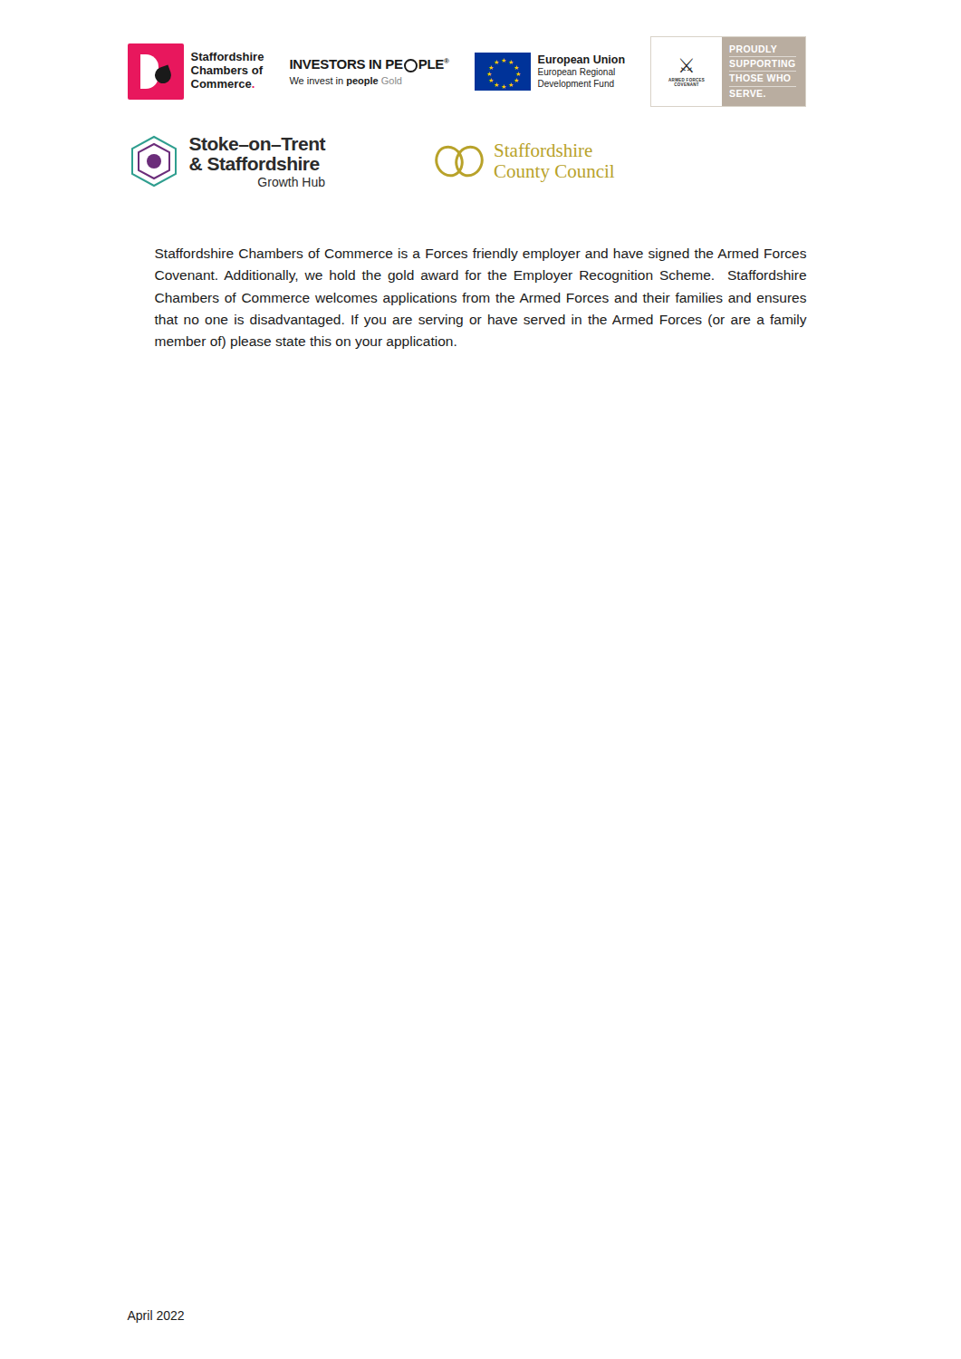Staffordshire
Chambers of
Commerce.
INVESTORS IN PE PLE®
We invest in people Gold
★ ★ ★ ★ ★ ★ ★ ★ ★ ★ ★ ★
European Union
European Regional
Development Fund
⚔
ARMED FORCES
COVENANT
PROUDLY SUPPORTING THOSE WHO SERVE.
Stoke–on–Trent
& Staffordshire
Growth Hub
Staffordshire
County Council
Staffordshire Chambers of Commerce is a Forces friendly employer and have signed the Armed Forces Covenant. Additionally, we hold the gold award for the Employer Recognition Scheme. Staffordshire Chambers of Commerce welcomes applications from the Armed Forces and their families and ensures that no one is disadvantaged. If you are serving or have served in the Armed Forces (or are a family member of) please state this on your application.
April 2022